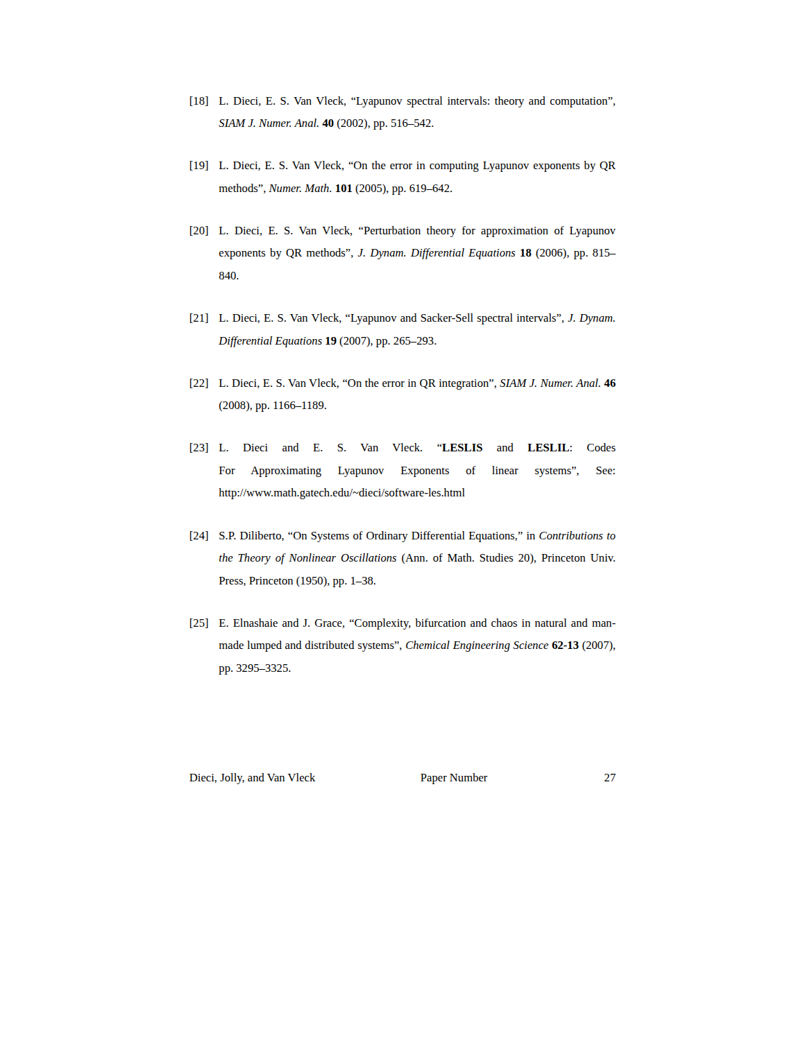[18] L. Dieci, E. S. Van Vleck, “Lyapunov spectral intervals: theory and computation”, SIAM J. Numer. Anal. 40 (2002), pp. 516–542.
[19] L. Dieci, E. S. Van Vleck, “On the error in computing Lyapunov exponents by QR methods”, Numer. Math. 101 (2005), pp. 619–642.
[20] L. Dieci, E. S. Van Vleck, “Perturbation theory for approximation of Lyapunov exponents by QR methods”, J. Dynam. Differential Equations 18 (2006), pp. 815–840.
[21] L. Dieci, E. S. Van Vleck, “Lyapunov and Sacker-Sell spectral intervals”, J. Dynam. Differential Equations 19 (2007), pp. 265–293.
[22] L. Dieci, E. S. Van Vleck, “On the error in QR integration”, SIAM J. Numer. Anal. 46 (2008), pp. 1166–1189.
[23] L. Dieci and E. S. Van Vleck. “LESLIS and LESLIL: Codes For Approximating Lyapunov Exponents of linear systems”, See: http://www.math.gatech.edu/~dieci/software-les.html
[24] S.P. Diliberto, “On Systems of Ordinary Differential Equations,” in Contributions to the Theory of Nonlinear Oscillations (Ann. of Math. Studies 20), Princeton Univ. Press, Princeton (1950), pp. 1–38.
[25] E. Elnashaie and J. Grace, “Complexity, bifurcation and chaos in natural and man-made lumped and distributed systems”, Chemical Engineering Science 62-13 (2007), pp. 3295–3325.
Dieci, Jolly, and Van Vleck
Paper Number
27